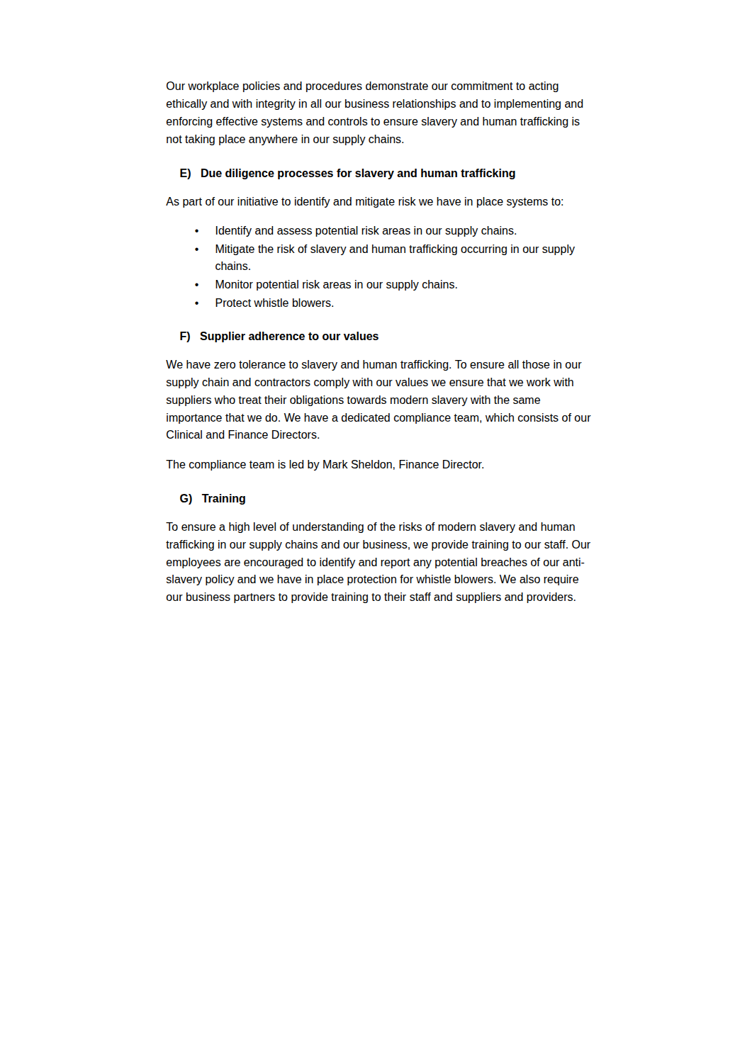Our workplace policies and procedures demonstrate our commitment to acting ethically and with integrity in all our business relationships and to implementing and enforcing effective systems and controls to ensure slavery and human trafficking is not taking place anywhere in our supply chains.
E) Due diligence processes for slavery and human trafficking
As part of our initiative to identify and mitigate risk we have in place systems to:
Identify and assess potential risk areas in our supply chains.
Mitigate the risk of slavery and human trafficking occurring in our supply chains.
Monitor potential risk areas in our supply chains.
Protect whistle blowers.
F) Supplier adherence to our values
We have zero tolerance to slavery and human trafficking. To ensure all those in our supply chain and contractors comply with our values we ensure that we work with suppliers who treat their obligations towards modern slavery with the same importance that we do. We have a dedicated compliance team, which consists of our Clinical and Finance Directors.
The compliance team is led by Mark Sheldon, Finance Director.
G) Training
To ensure a high level of understanding of the risks of modern slavery and human trafficking in our supply chains and our business, we provide training to our staff. Our employees are encouraged to identify and report any potential breaches of our anti-slavery policy and we have in place protection for whistle blowers. We also require our business partners to provide training to their staff and suppliers and providers.